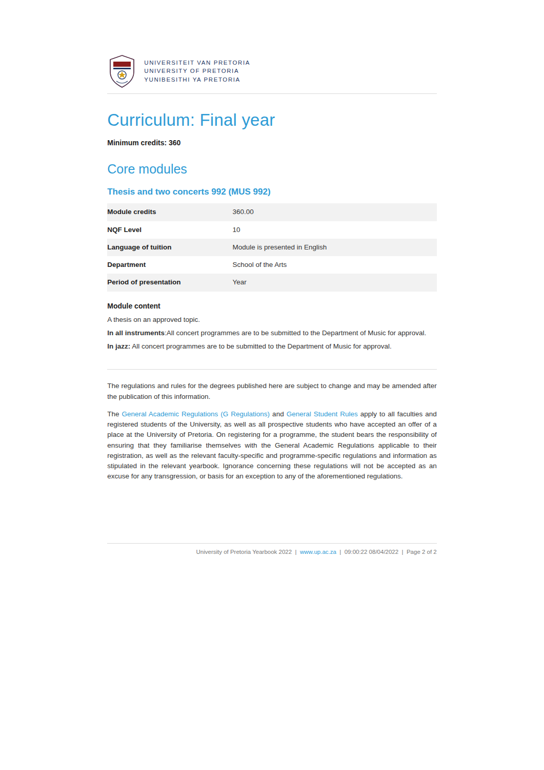Universiteit van Pretoria
University of Pretoria
Yunibesithi ya Pretoria
Curriculum: Final year
Minimum credits: 360
Core modules
Thesis and two concerts 992 (MUS 992)
| Module credits | 360.00 |
| NQF Level | 10 |
| Language of tuition | Module is presented in English |
| Department | School of the Arts |
| Period of presentation | Year |
Module content
A thesis on an approved topic.
In all instruments:All concert programmes are to be submitted to the Department of Music for approval.
In jazz: All concert programmes are to be submitted to the Department of Music for approval.
The regulations and rules for the degrees published here are subject to change and may be amended after the publication of this information.
The General Academic Regulations (G Regulations) and General Student Rules apply to all faculties and registered students of the University, as well as all prospective students who have accepted an offer of a place at the University of Pretoria. On registering for a programme, the student bears the responsibility of ensuring that they familiarise themselves with the General Academic Regulations applicable to their registration, as well as the relevant faculty-specific and programme-specific regulations and information as stipulated in the relevant yearbook. Ignorance concerning these regulations will not be accepted as an excuse for any transgression, or basis for an exception to any of the aforementioned regulations.
University of Pretoria Yearbook 2022 | www.up.ac.za | 09:00:22 08/04/2022 | Page 2 of 2